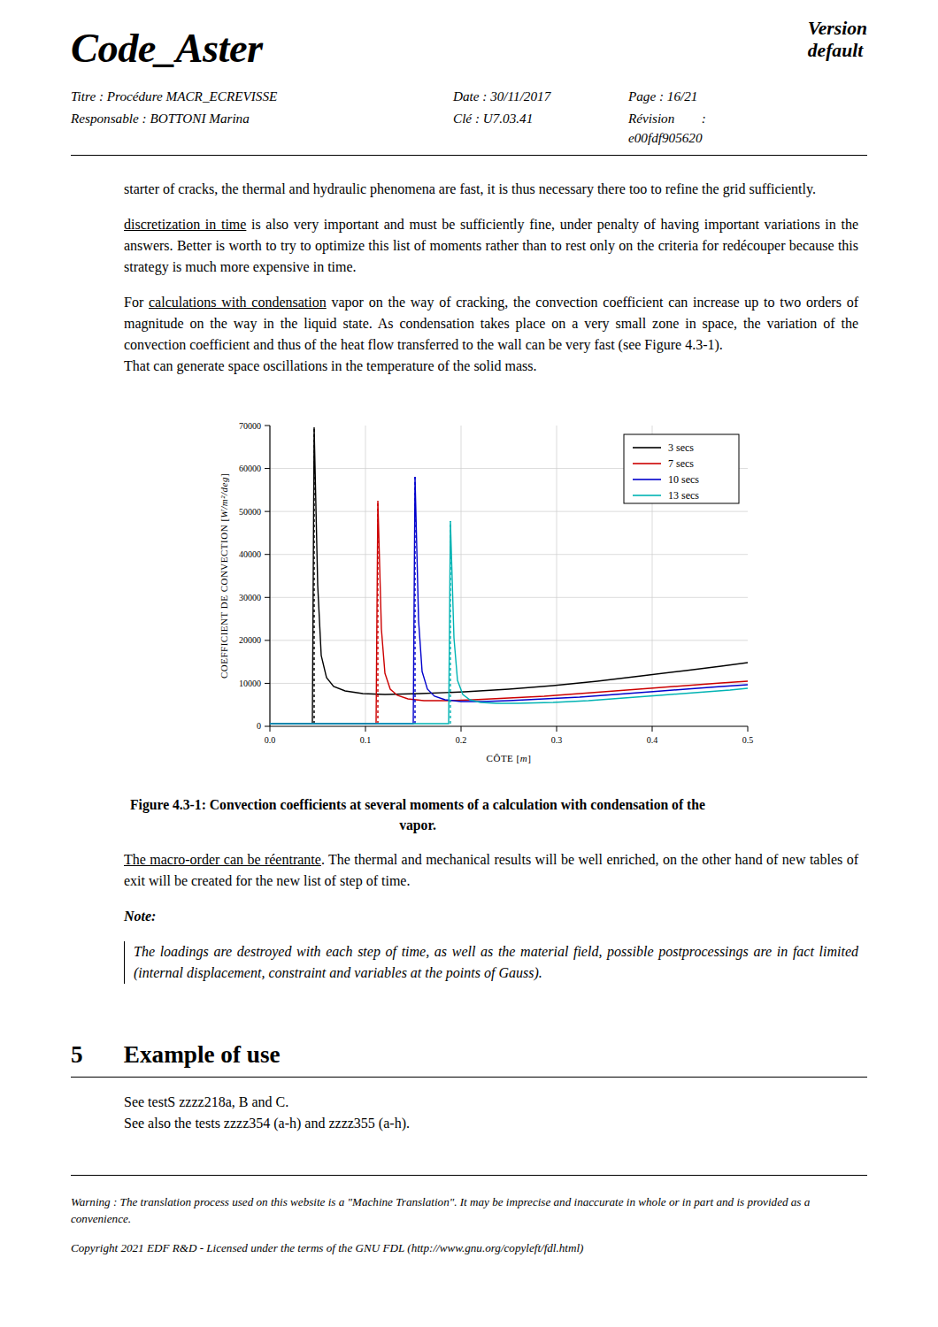Version
default
Code_Aster
| Titre : Procédure MACR_ECREVISSE | Date : 30/11/2017 | Page : 16/21 |
| Responsable : BOTTONI Marina | Clé : U7.03.41 | Révision : e00fdf905620 |
starter of cracks, the thermal and hydraulic phenomena are fast, it is thus necessary there too to refine the grid sufficiently.
discretization in time is also very important and must be sufficiently fine, under penalty of having important variations in the answers. Better is worth to try to optimize this list of moments rather than to rest only on the criteria for redécouper because this strategy is much more expensive in time.
For calculations with condensation vapor on the way of cracking, the convection coefficient can increase up to two orders of magnitude on the way in the liquid state. As condensation takes place on a very small zone in space, the variation of the convection coefficient and thus of the heat flow transferred to the wall can be very fast (see Figure 4.3-1).
That can generate space oscillations in the temperature of the solid mass.
0 10000 20000 30000 40000 50000 60000 70000 0.0 0.1 0.2 0.3 0.4 0.5 CÔTE [m] COEFFICIENT DE CONVECTION [W/m²/deg] 3 secs 7 secs 10 secs 13 secs
Figure 4.3-1: Convection coefficients at several moments of a calculation with condensation of the vapor.
The macro-order can be réentrante. The thermal and mechanical results will be well enriched, on the other hand of new tables of exit will be created for the new list of step of time.
Note:
The loadings are destroyed with each step of time, as well as the material field, possible postprocessings are in fact limited (internal displacement, constraint and variables at the points of Gauss).
5 Example of use
See testS zzzz218a, B and C.
See also the tests zzzz354 (a-h) and zzzz355 (a-h).
Warning : The translation process used on this website is a "Machine Translation". It may be imprecise and inaccurate in whole or in part and is provided as a convenience.
Copyright 2021 EDF R&D - Licensed under the terms of the GNU FDL (http://www.gnu.org/copyleft/fdl.html)